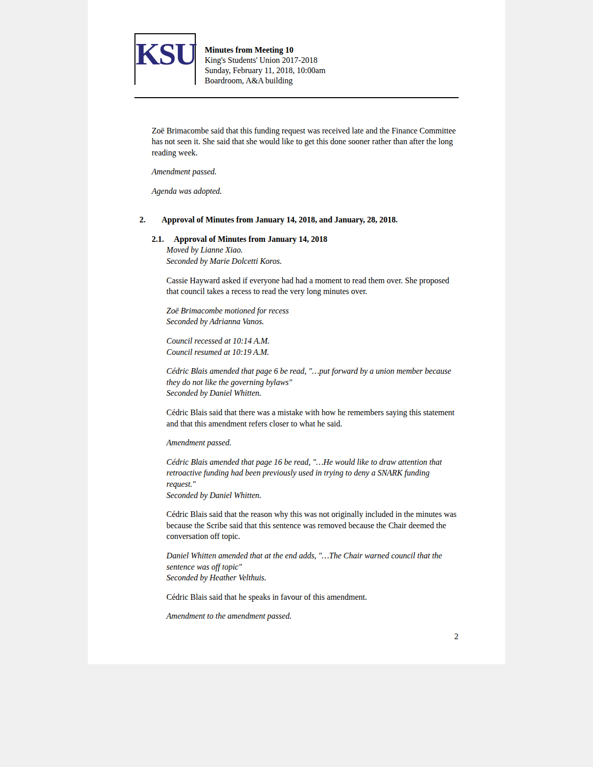KSU
Minutes from Meeting 10
King's Students' Union 2017-2018
Sunday, February 11, 2018, 10:00am
Boardroom, A&A building
Zoë Brimacombe said that this funding request was received late and the Finance Committee has not seen it. She said that she would like to get this done sooner rather than after the long reading week.
Amendment passed.
Agenda was adopted.
2.
Approval of Minutes from January 14, 2018, and January, 28, 2018.
2.1.
Approval of Minutes from January 14, 2018
Moved by Lianne Xiao.
Seconded by Marie Dolcetti Koros.
Cassie Hayward asked if everyone had had a moment to read them over. She proposed that council takes a recess to read the very long minutes over.
Zoë Brimacombe motioned for recess
Seconded by Adrianna Vanos.
Council recessed at 10:14 A.M.
Council resumed at 10:19 A.M.
Cédric Blais amended that page 6 be read, "…put forward by a union member because they do not like the governing bylaws"
Seconded by Daniel Whitten.
Cédric Blais said that there was a mistake with how he remembers saying this statement and that this amendment refers closer to what he said.
Amendment passed.
Cédric Blais amended that page 16 be read, "…He would like to draw attention that retroactive funding had been previously used in trying to deny a SNARK funding request."
Seconded by Daniel Whitten.
Cédric Blais said that the reason why this was not originally included in the minutes was because the Scribe said that this sentence was removed because the Chair deemed the conversation off topic.
Daniel Whitten amended that at the end adds, "…The Chair warned council that the sentence was off topic"
Seconded by Heather Velthuis.
Cédric Blais said that he speaks in favour of this amendment.
Amendment to the amendment passed.
2